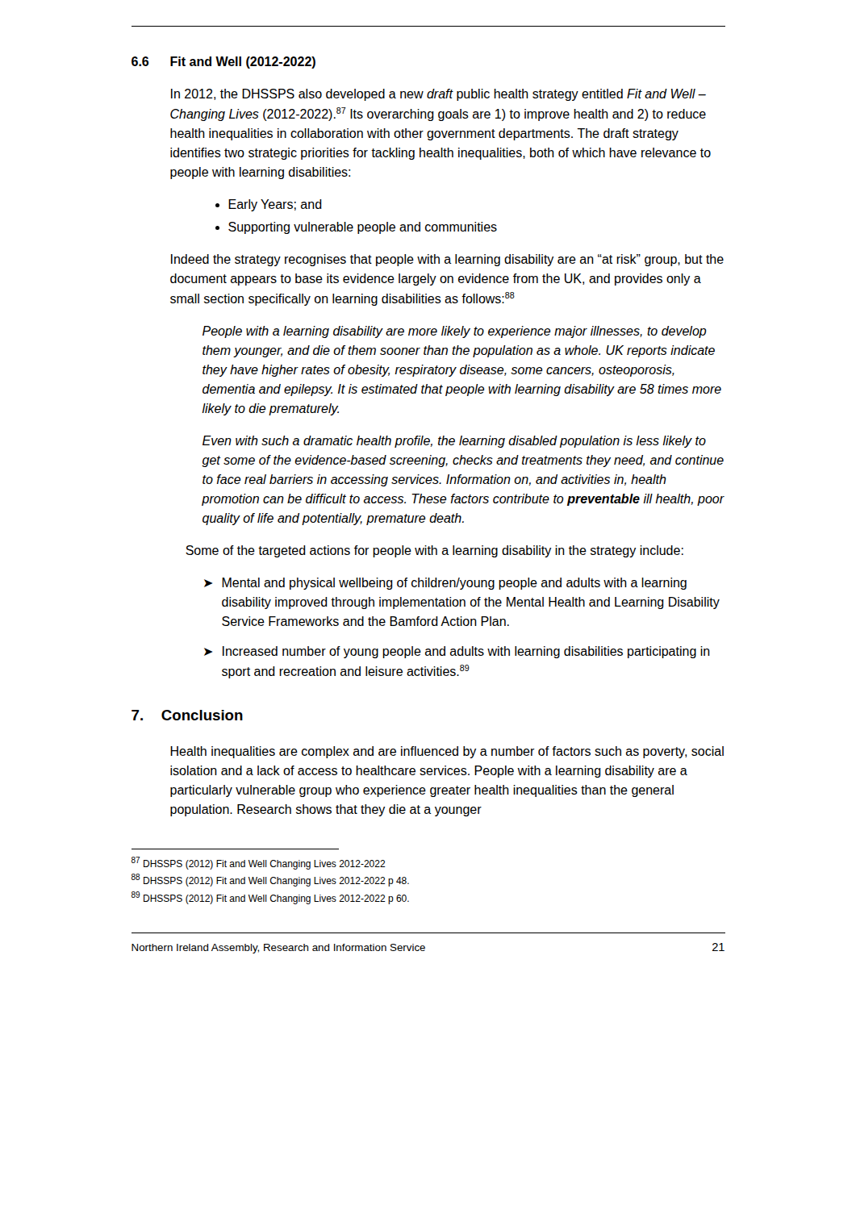6.6 Fit and Well (2012-2022)
In 2012, the DHSSPS also developed a new draft public health strategy entitled Fit and Well – Changing Lives (2012-2022).87 Its overarching goals are 1) to improve health and 2) to reduce health inequalities in collaboration with other government departments. The draft strategy identifies two strategic priorities for tackling health inequalities, both of which have relevance to people with learning disabilities:
Early Years; and
Supporting vulnerable people and communities
Indeed the strategy recognises that people with a learning disability are an “at risk” group, but the document appears to base its evidence largely on evidence from the UK, and provides only a small section specifically on learning disabilities as follows:88
People with a learning disability are more likely to experience major illnesses, to develop them younger, and die of them sooner than the population as a whole. UK reports indicate they have higher rates of obesity, respiratory disease, some cancers, osteoporosis, dementia and epilepsy. It is estimated that people with learning disability are 58 times more likely to die prematurely.
Even with such a dramatic health profile, the learning disabled population is less likely to get some of the evidence-based screening, checks and treatments they need, and continue to face real barriers in accessing services. Information on, and activities in, health promotion can be difficult to access. These factors contribute to preventable ill health, poor quality of life and potentially, premature death.
Some of the targeted actions for people with a learning disability in the strategy include:
Mental and physical wellbeing of children/young people and adults with a learning disability improved through implementation of the Mental Health and Learning Disability Service Frameworks and the Bamford Action Plan.
Increased number of young people and adults with learning disabilities participating in sport and recreation and leisure activities.89
7. Conclusion
Health inequalities are complex and are influenced by a number of factors such as poverty, social isolation and a lack of access to healthcare services. People with a learning disability are a particularly vulnerable group who experience greater health inequalities than the general population. Research shows that they die at a younger
87 DHSSPS (2012) Fit and Well Changing Lives 2012-2022
88 DHSSPS (2012) Fit and Well Changing Lives 2012-2022 p 48.
89 DHSSPS (2012) Fit and Well Changing Lives 2012-2022 p 60.
Northern Ireland Assembly, Research and Information Service 21